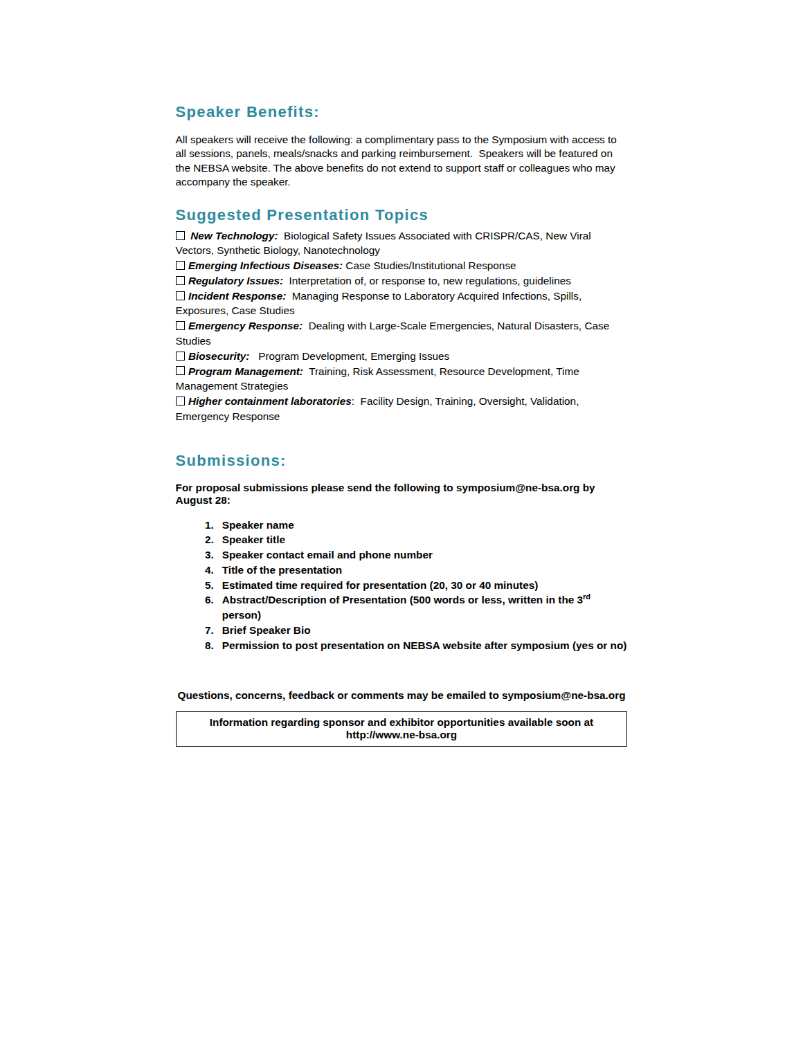Speaker Benefits:
All speakers will receive the following: a complimentary pass to the Symposium with access to all sessions, panels, meals/snacks and parking reimbursement. Speakers will be featured on the NEBSA website. The above benefits do not extend to support staff or colleagues who may accompany the speaker.
Suggested Presentation Topics
New Technology: Biological Safety Issues Associated with CRISPR/CAS, New Viral Vectors, Synthetic Biology, Nanotechnology
Emerging Infectious Diseases: Case Studies/Institutional Response
Regulatory Issues: Interpretation of, or response to, new regulations, guidelines
Incident Response: Managing Response to Laboratory Acquired Infections, Spills, Exposures, Case Studies
Emergency Response: Dealing with Large-Scale Emergencies, Natural Disasters, Case Studies
Biosecurity: Program Development, Emerging Issues
Program Management: Training, Risk Assessment, Resource Development, Time Management Strategies
Higher containment laboratories: Facility Design, Training, Oversight, Validation, Emergency Response
Submissions:
For proposal submissions please send the following to symposium@ne-bsa.org by August 28:
Speaker name
Speaker title
Speaker contact email and phone number
Title of the presentation
Estimated time required for presentation (20, 30 or 40 minutes)
Abstract/Description of Presentation (500 words or less, written in the 3rd person)
Brief Speaker Bio
Permission to post presentation on NEBSA website after symposium (yes or no)
Questions, concerns, feedback or comments may be emailed to symposium@ne-bsa.org
Information regarding sponsor and exhibitor opportunities available soon at http://www.ne-bsa.org